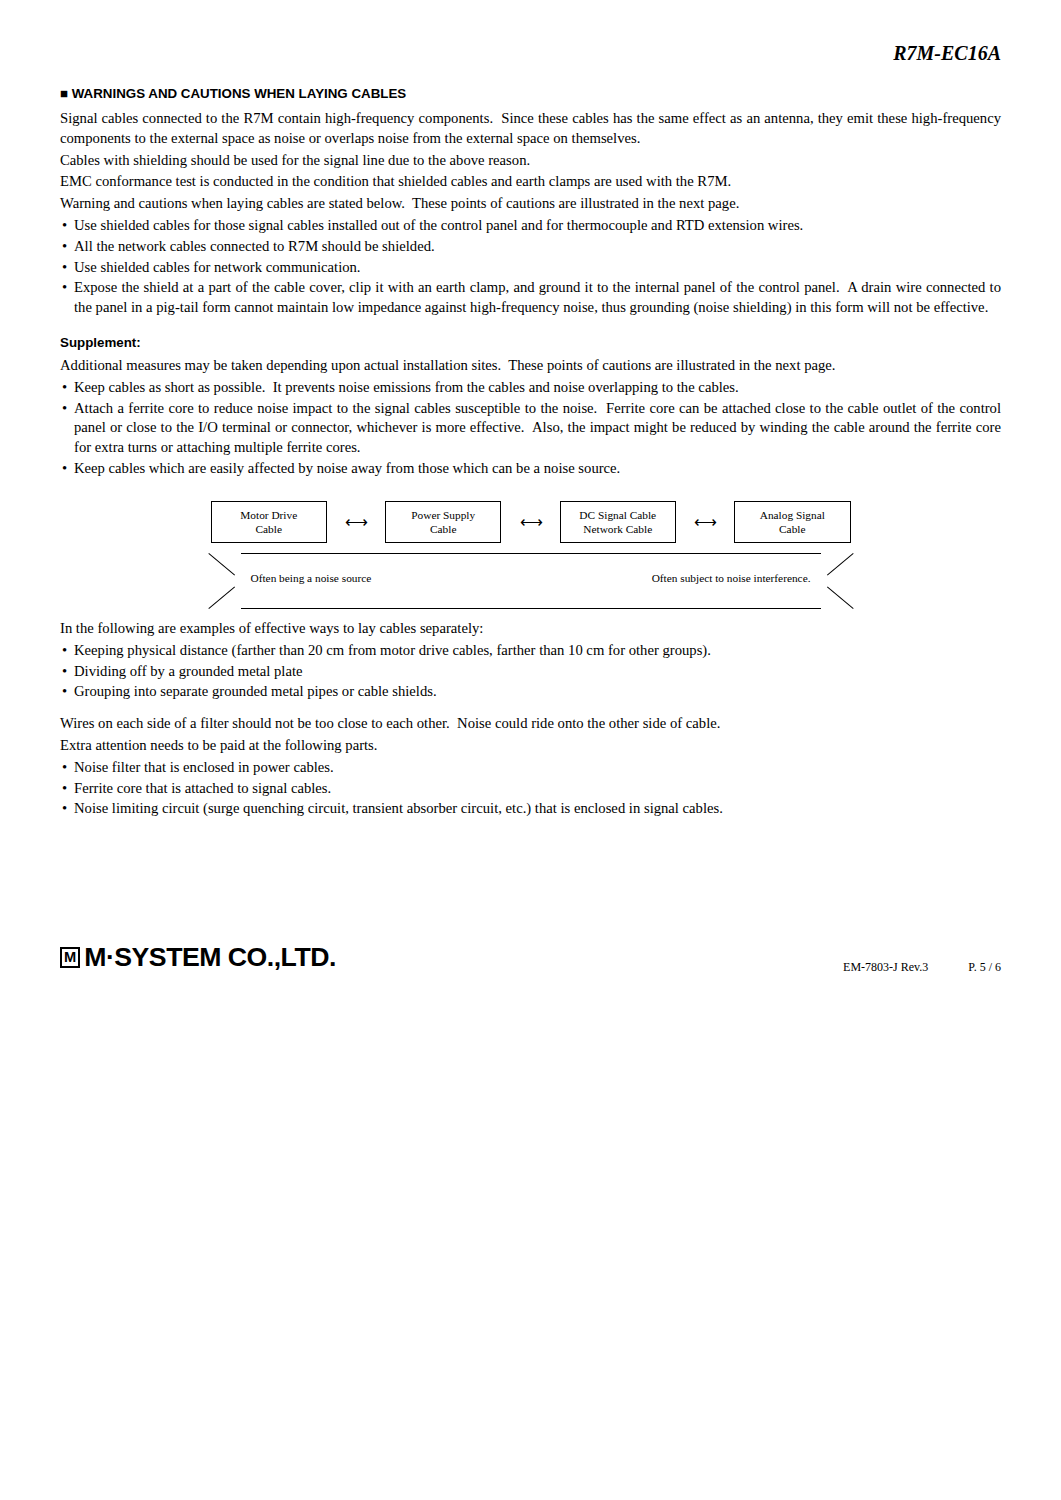R7M-EC16A
WARNINGS AND CAUTIONS WHEN LAYING CABLES
Signal cables connected to the R7M contain high-frequency components. Since these cables has the same effect as an antenna, they emit these high-frequency components to the external space as noise or overlaps noise from the external space on themselves.
Cables with shielding should be used for the signal line due to the above reason.
EMC conformance test is conducted in the condition that shielded cables and earth clamps are used with the R7M.
Warning and cautions when laying cables are stated below. These points of cautions are illustrated in the next page.
Use shielded cables for those signal cables installed out of the control panel and for thermocouple and RTD extension wires.
All the network cables connected to R7M should be shielded.
Use shielded cables for network communication.
Expose the shield at a part of the cable cover, clip it with an earth clamp, and ground it to the internal panel of the control panel. A drain wire connected to the panel in a pig-tail form cannot maintain low impedance against high-frequency noise, thus grounding (noise shielding) in this form will not be effective.
Supplement:
Additional measures may be taken depending upon actual installation sites. These points of cautions are illustrated in the next page.
Keep cables as short as possible. It prevents noise emissions from the cables and noise overlapping to the cables.
Attach a ferrite core to reduce noise impact to the signal cables susceptible to the noise. Ferrite core can be attached close to the cable outlet of the control panel or close to the I/O terminal or connector, whichever is more effective. Also, the impact might be reduced by winding the cable around the ferrite core for extra turns or attaching multiple ferrite cores.
Keep cables which are easily affected by noise away from those which can be a noise source.
Motor Drive
Cable
⟷
Power Supply
Cable
⟷
DC Signal Cable
Network Cable
⟷
Analog Signal
Cable
Often being a noise source Often subject to noise interference.
In the following are examples of effective ways to lay cables separately:
Keeping physical distance (farther than 20 cm from motor drive cables, farther than 10 cm for other groups).
Dividing off by a grounded metal plate
Grouping into separate grounded metal pipes or cable shields.
Wires on each side of a filter should not be too close to each other. Noise could ride onto the other side of cable.
Extra attention needs to be paid at the following parts.
Noise filter that is enclosed in power cables.
Ferrite core that is attached to signal cables.
Noise limiting circuit (surge quenching circuit, transient absorber circuit, etc.) that is enclosed in signal cables.
MM·SYSTEM CO.,LTD.
EM-7803-J Rev.3 P. 5 / 6